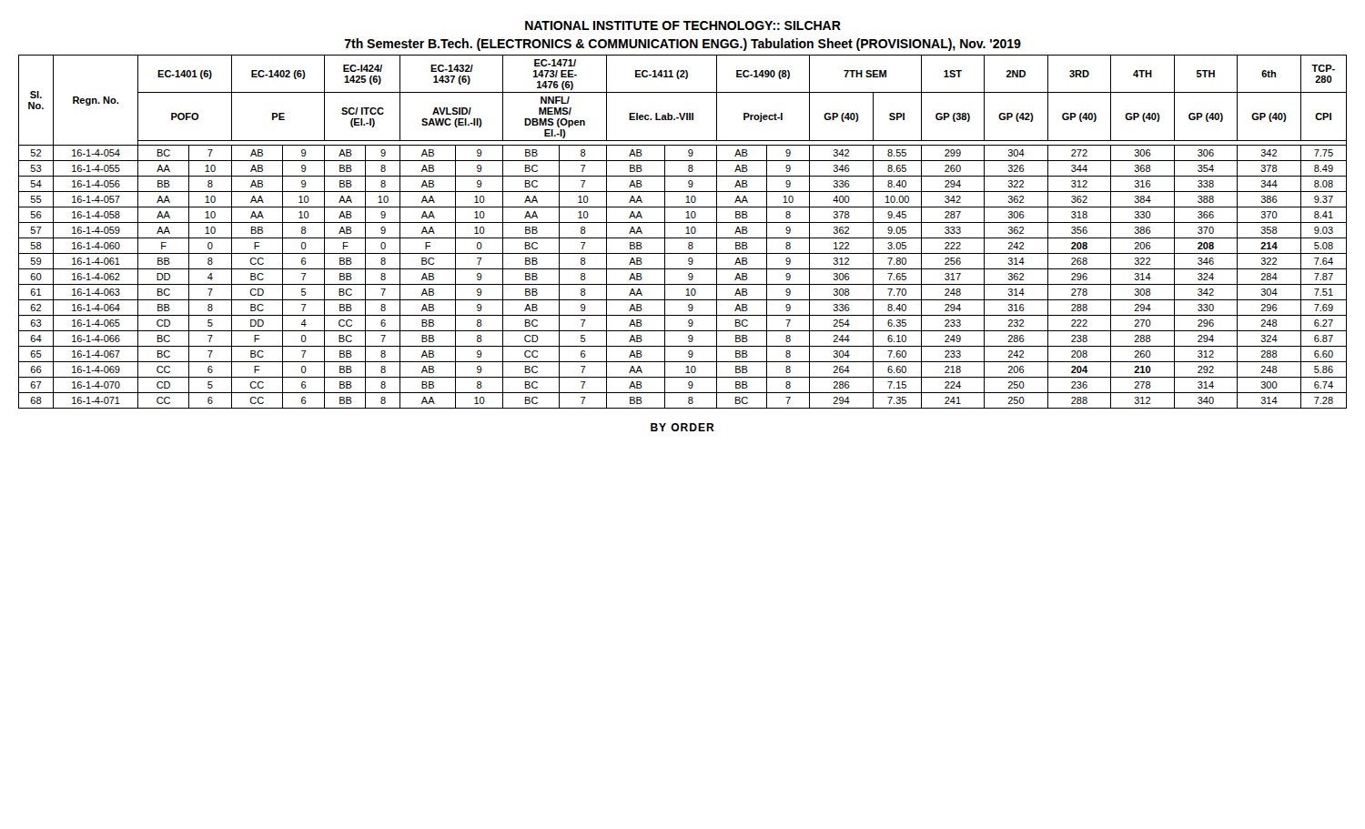NATIONAL INSTITUTE OF TECHNOLOGY:: SILCHAR
7th Semester B.Tech. (ELECTRONICS & COMMUNICATION ENGG.) Tabulation Sheet (PROVISIONAL), Nov. '2019
| Sl. No. | Regn. No. | EC-1401 (6) | EC-1402 (6) | EC-I424/ 1425 (6) | EC-1432/ 1437 (6) | EC-1471/ 1473/ EE- 1476 (6) | EC-1411 (2) | EC-1490 (8) | 7TH SEM | 1ST | 2ND | 3RD | 4TH | 5TH | 6th | TCP- 280 |
| --- | --- | --- | --- | --- | --- | --- | --- | --- | --- | --- | --- | --- | --- | --- | --- | --- |
| POFO | PE | SC/ ITCC (El.-I) | AVLSID/ SAWC (El.-II) | NNFL/ MEMS/ DBMS (Open El.-I) | Elec. Lab.-VIII | Project-I | GP (40) | SPI | GP (38) | GP (42) | GP (40) | GP (40) | GP (40) | GP (40) | CPI |
| 52 | 16-1-4-054 | BC | 7 | AB | 9 | AB | 9 | AB | 9 | BB | 8 | AB | 9 | AB | 9 | 342 | 8.55 | 299 | 304 | 272 | 306 | 306 | 342 | 7.75 |
| 53 | 16-1-4-055 | AA | 10 | AB | 9 | BB | 8 | AB | 9 | BC | 7 | BB | 8 | AB | 9 | 346 | 8.65 | 260 | 326 | 344 | 368 | 354 | 378 | 8.49 |
| 54 | 16-1-4-056 | BB | 8 | AB | 9 | BB | 8 | AB | 9 | BC | 7 | AB | 9 | AB | 9 | 336 | 8.40 | 294 | 322 | 312 | 316 | 338 | 344 | 8.08 |
| 55 | 16-1-4-057 | AA | 10 | AA | 10 | AA | 10 | AA | 10 | AA | 10 | AA | 10 | AA | 10 | 400 | 10.00 | 342 | 362 | 362 | 384 | 388 | 386 | 9.37 |
| 56 | 16-1-4-058 | AA | 10 | AA | 10 | AB | 9 | AA | 10 | AA | 10 | AA | 10 | BB | 8 | 378 | 9.45 | 287 | 306 | 318 | 330 | 366 | 370 | 8.41 |
| 57 | 16-1-4-059 | AA | 10 | BB | 8 | AB | 9 | AA | 10 | BB | 8 | AA | 10 | AB | 9 | 362 | 9.05 | 333 | 362 | 356 | 386 | 370 | 358 | 9.03 |
| 58 | 16-1-4-060 | F | 0 | F | 0 | F | 0 | F | 0 | BC | 7 | BB | 8 | BB | 8 | 122 | 3.05 | 222 | 242 | 208 | 206 | 208 | 214 | 5.08 |
| 59 | 16-1-4-061 | BB | 8 | CC | 6 | BB | 8 | BC | 7 | BB | 8 | AB | 9 | AB | 9 | 312 | 7.80 | 256 | 314 | 268 | 322 | 346 | 322 | 7.64 |
| 60 | 16-1-4-062 | DD | 4 | BC | 7 | BB | 8 | AB | 9 | BB | 8 | AB | 9 | AB | 9 | 306 | 7.65 | 317 | 362 | 296 | 314 | 324 | 284 | 7.87 |
| 61 | 16-1-4-063 | BC | 7 | CD | 5 | BC | 7 | AB | 9 | BB | 8 | AA | 10 | AB | 9 | 308 | 7.70 | 248 | 314 | 278 | 308 | 342 | 304 | 7.51 |
| 62 | 16-1-4-064 | BB | 8 | BC | 7 | BB | 8 | AB | 9 | AB | 9 | AB | 9 | AB | 9 | 336 | 8.40 | 294 | 316 | 288 | 294 | 330 | 296 | 7.69 |
| 63 | 16-1-4-065 | CD | 5 | DD | 4 | CC | 6 | BB | 8 | BC | 7 | AB | 9 | BC | 7 | 254 | 6.35 | 233 | 232 | 222 | 270 | 296 | 248 | 6.27 |
| 64 | 16-1-4-066 | BC | 7 | F | 0 | BC | 7 | BB | 8 | CD | 5 | AB | 9 | BB | 8 | 244 | 6.10 | 249 | 286 | 238 | 288 | 294 | 324 | 6.87 |
| 65 | 16-1-4-067 | BC | 7 | BC | 7 | BB | 8 | AB | 9 | CC | 6 | AB | 9 | BB | 8 | 304 | 7.60 | 233 | 242 | 208 | 260 | 312 | 288 | 6.60 |
| 66 | 16-1-4-069 | CC | 6 | F | 0 | BB | 8 | AB | 9 | BC | 7 | AA | 10 | BB | 8 | 264 | 6.60 | 218 | 206 | 204 | 210 | 292 | 248 | 5.86 |
| 67 | 16-1-4-070 | CD | 5 | CC | 6 | BB | 8 | BB | 8 | BC | 7 | AB | 9 | BB | 8 | 286 | 7.15 | 224 | 250 | 236 | 278 | 314 | 300 | 6.74 |
| 68 | 16-1-4-071 | CC | 6 | CC | 6 | BB | 8 | AA | 10 | BC | 7 | BB | 8 | BC | 7 | 294 | 7.35 | 241 | 250 | 288 | 312 | 340 | 314 | 7.28 |
BY ORDER